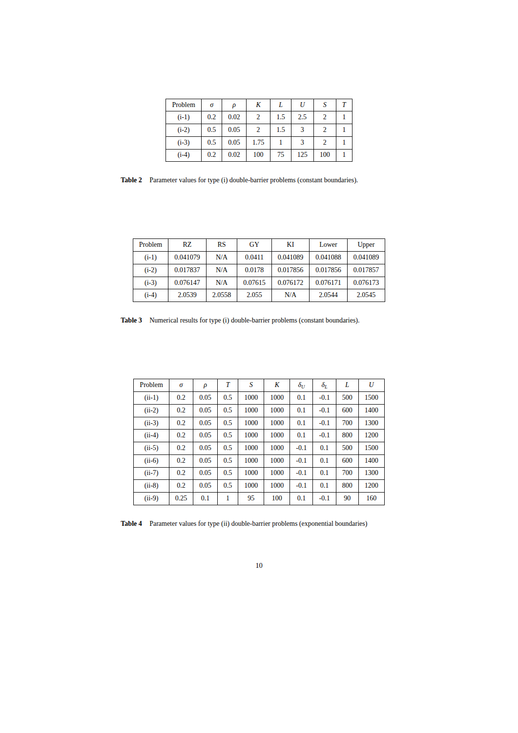| Problem | σ | ρ | K | L | U | S | T |
| --- | --- | --- | --- | --- | --- | --- | --- |
| (i-1) | 0.2 | 0.02 | 2 | 1.5 | 2.5 | 2 | 1 |
| (i-2) | 0.5 | 0.05 | 2 | 1.5 | 3 | 2 | 1 |
| (i-3) | 0.5 | 0.05 | 1.75 | 1 | 3 | 2 | 1 |
| (i-4) | 0.2 | 0.02 | 100 | 75 | 125 | 100 | 1 |
Table 2 Parameter values for type (i) double-barrier problems (constant boundaries).
| Problem | RZ | RS | GY | KI | Lower | Upper |
| --- | --- | --- | --- | --- | --- | --- |
| (i-1) | 0.041079 | N/A | 0.0411 | 0.041089 | 0.041088 | 0.041089 |
| (i-2) | 0.017837 | N/A | 0.0178 | 0.017856 | 0.017856 | 0.017857 |
| (i-3) | 0.076147 | N/A | 0.07615 | 0.076172 | 0.076171 | 0.076173 |
| (i-4) | 2.0539 | 2.0558 | 2.055 | N/A | 2.0544 | 2.0545 |
Table 3 Numerical results for type (i) double-barrier problems (constant boundaries).
| Problem | σ | ρ | T | S | K | δ U | δ L | L | U |
| --- | --- | --- | --- | --- | --- | --- | --- | --- | --- |
| (ii-1) | 0.2 | 0.05 | 0.5 | 1000 | 1000 | 0.1 | -0.1 | 500 | 1500 |
| (ii-2) | 0.2 | 0.05 | 0.5 | 1000 | 1000 | 0.1 | -0.1 | 600 | 1400 |
| (ii-3) | 0.2 | 0.05 | 0.5 | 1000 | 1000 | 0.1 | -0.1 | 700 | 1300 |
| (ii-4) | 0.2 | 0.05 | 0.5 | 1000 | 1000 | 0.1 | -0.1 | 800 | 1200 |
| (ii-5) | 0.2 | 0.05 | 0.5 | 1000 | 1000 | -0.1 | 0.1 | 500 | 1500 |
| (ii-6) | 0.2 | 0.05 | 0.5 | 1000 | 1000 | -0.1 | 0.1 | 600 | 1400 |
| (ii-7) | 0.2 | 0.05 | 0.5 | 1000 | 1000 | -0.1 | 0.1 | 700 | 1300 |
| (ii-8) | 0.2 | 0.05 | 0.5 | 1000 | 1000 | -0.1 | 0.1 | 800 | 1200 |
| (ii-9) | 0.25 | 0.1 | 1 | 95 | 100 | 0.1 | -0.1 | 90 | 160 |
Table 4 Parameter values for type (ii) double-barrier problems (exponential boundaries)
10